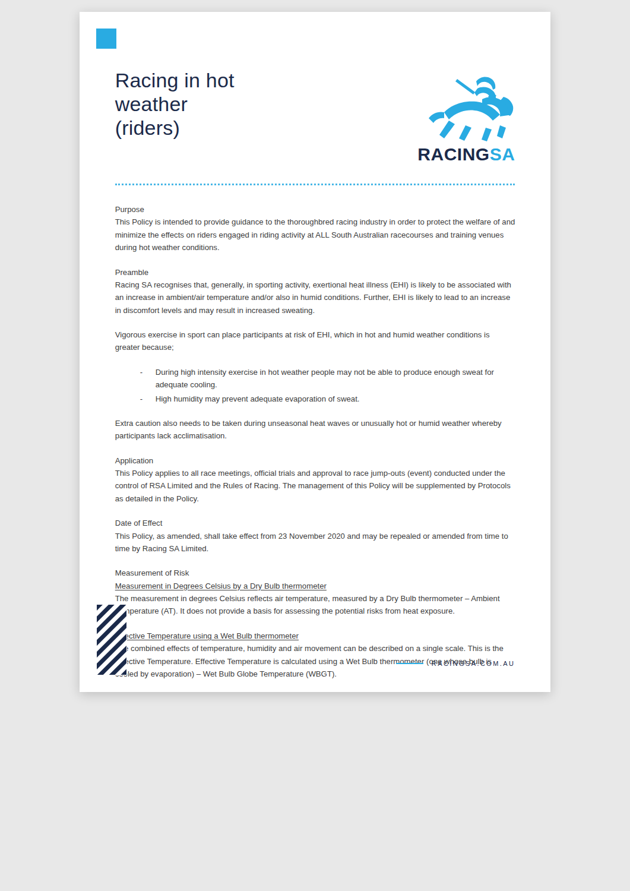Racing in hot
weather
(riders)
RACINGSA
Purpose
This Policy is intended to provide guidance to the thoroughbred racing industry in order to protect the welfare of and minimize the effects on riders engaged in riding activity at ALL South Australian racecourses and training venues during hot weather conditions.
Preamble
Racing SA recognises that, generally, in sporting activity, exertional heat illness (EHI) is likely to be associated with an increase in ambient/air temperature and/or also in humid conditions. Further, EHI is likely to lead to an increase in discomfort levels and may result in increased sweating.
Vigorous exercise in sport can place participants at risk of EHI, which in hot and humid weather conditions is greater because;
During high intensity exercise in hot weather people may not be able to produce enough sweat for adequate cooling.
High humidity may prevent adequate evaporation of sweat.
Extra caution also needs to be taken during unseasonal heat waves or unusually hot or humid weather whereby participants lack acclimatisation.
Application
This Policy applies to all race meetings, official trials and approval to race jump-outs (event) conducted under the control of RSA Limited and the Rules of Racing. The management of this Policy will be supplemented by Protocols as detailed in the Policy.
Date of Effect
This Policy, as amended, shall take effect from 23 November 2020 and may be repealed or amended from time to time by Racing SA Limited.
Measurement of Risk
Measurement in Degrees Celsius by a Dry Bulb thermometer
The measurement in degrees Celsius reflects air temperature, measured by a Dry Bulb thermometer – Ambient Temperature (AT). It does not provide a basis for assessing the potential risks from heat exposure.
Effective Temperature using a Wet Bulb thermometer
The combined effects of temperature, humidity and air movement can be described on a single scale. This is the Effective Temperature. Effective Temperature is calculated using a Wet Bulb thermometer (one whose bulb is cooled by evaporation) – Wet Bulb Globe Temperature (WBGT).
RACINGSA.COM.AU